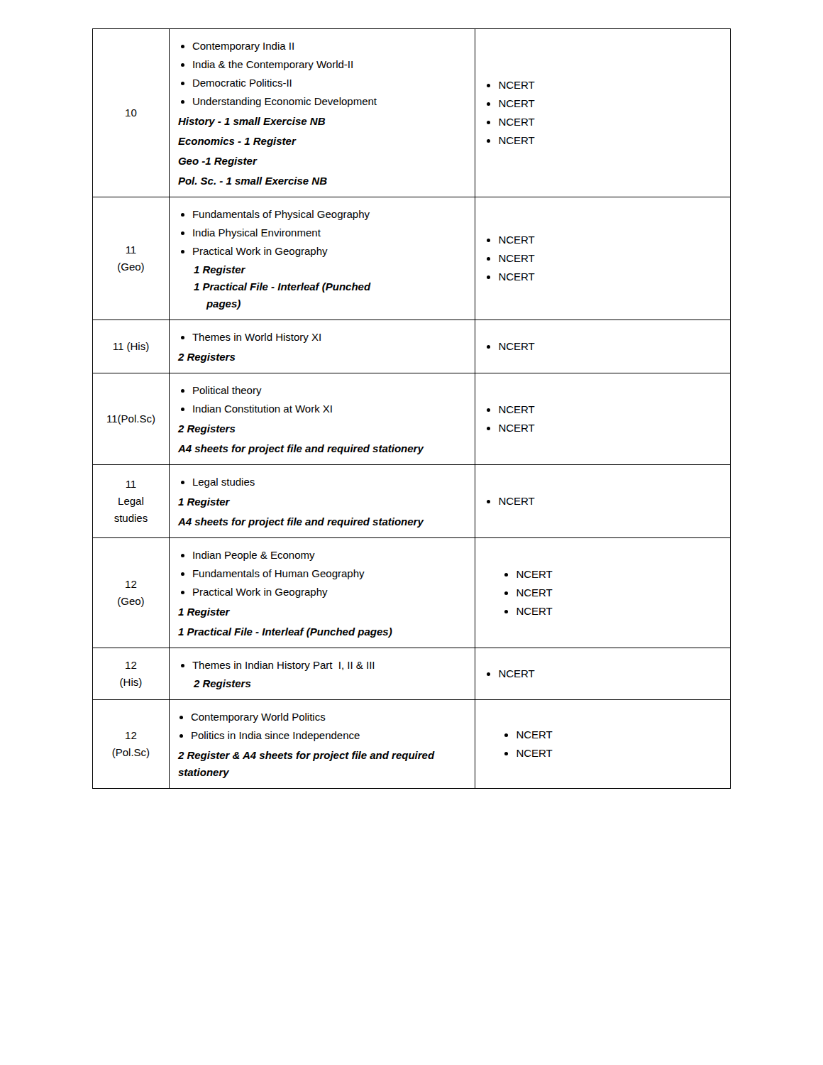| 10 | Contemporary India II India & the Contemporary World-II Democratic Politics-II Understanding Economic Development History - 1 small Exercise NB Economics - 1 Register Geo -1 Register Pol. Sc. - 1 small Exercise NB | NCERT NCERT NCERT NCERT |
| 11 (Geo) | Fundamentals of Physical Geography India Physical Environment Practical Work in Geography 1 Register 1 Practical File - Interleaf (Punched pages) | NCERT NCERT NCERT |
| 11 (His) | Themes in World History XI 2 Registers | NCERT |
| 11(Pol.Sc) | Political theory Indian Constitution at Work XI 2 Registers A4 sheets for project file and required stationery | NCERT NCERT |
| 11 Legal studies | Legal studies 1 Register A4 sheets for project file and required stationery | NCERT |
| 12 (Geo) | Indian People & Economy Fundamentals of Human Geography Practical Work in Geography 1 Register 1 Practical File - Interleaf (Punched pages) | NCERT NCERT NCERT |
| 12 (His) | Themes in Indian History Part I, II & III 2 Registers | NCERT |
| 12 (Pol.Sc) | Contemporary World Politics Politics in India since Independence 2 Register & A4 sheets for project file and required stationery | NCERT NCERT |